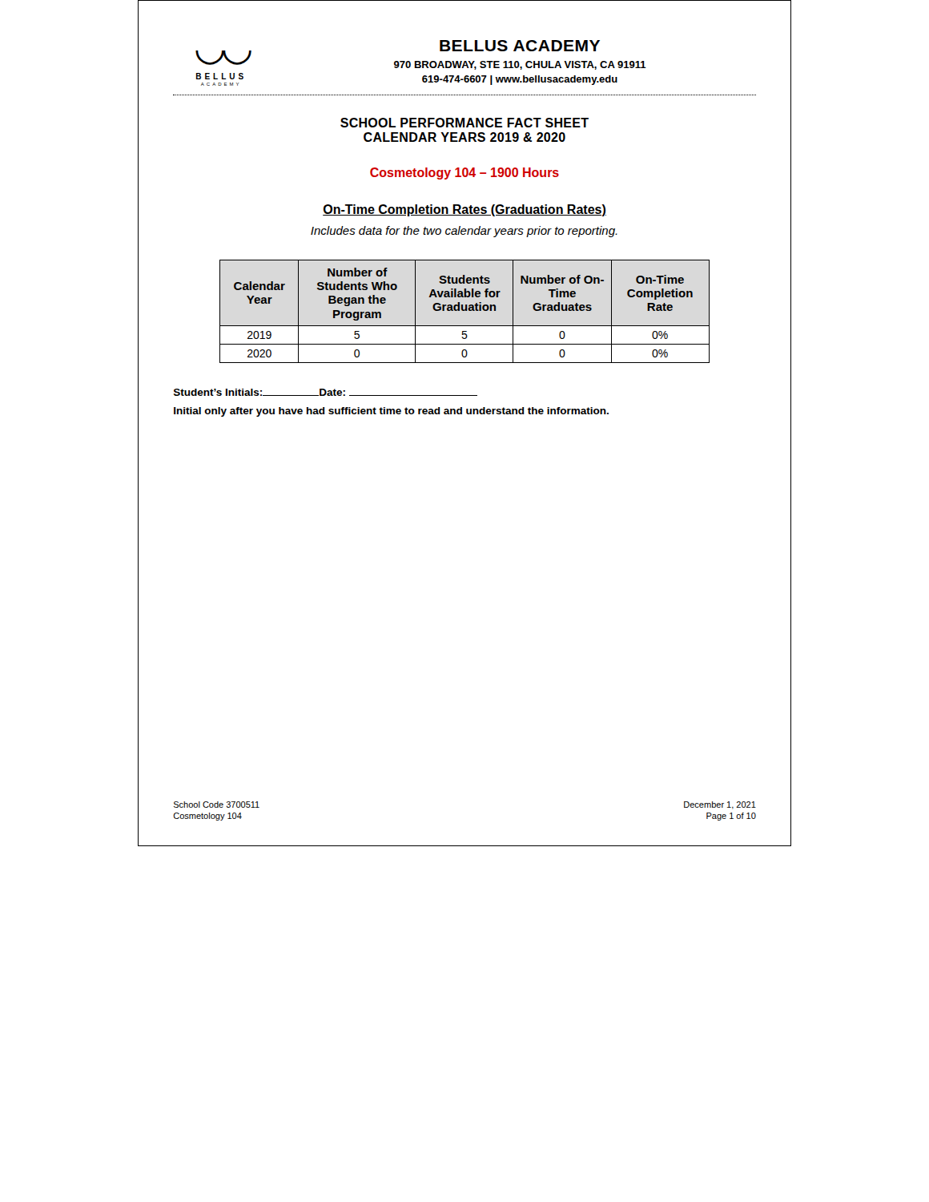◡◡
BELLUS
ACADEMY
BELLUS ACADEMY
970 BROADWAY, STE 110, CHULA VISTA, CA 91911
619-474-6607 | www.bellusacademy.edu
SCHOOL PERFORMANCE FACT SHEET
CALENDAR YEARS 2019 & 2020
Cosmetology 104 – 1900 Hours
On-Time Completion Rates (Graduation Rates)
Includes data for the two calendar years prior to reporting.
| Calendar Year | Number of Students Who Began the Program | Students Available for Graduation | Number of On-Time Graduates | On-Time Completion Rate |
| --- | --- | --- | --- | --- |
| 2019 | 5 | 5 | 0 | 0% |
| 2020 | 0 | 0 | 0 | 0% |
Student’s Initials: Date:
Initial only after you have had sufficient time to read and understand the information.
School Code 3700511
Cosmetology 104
December 1, 2021
Page 1 of 10